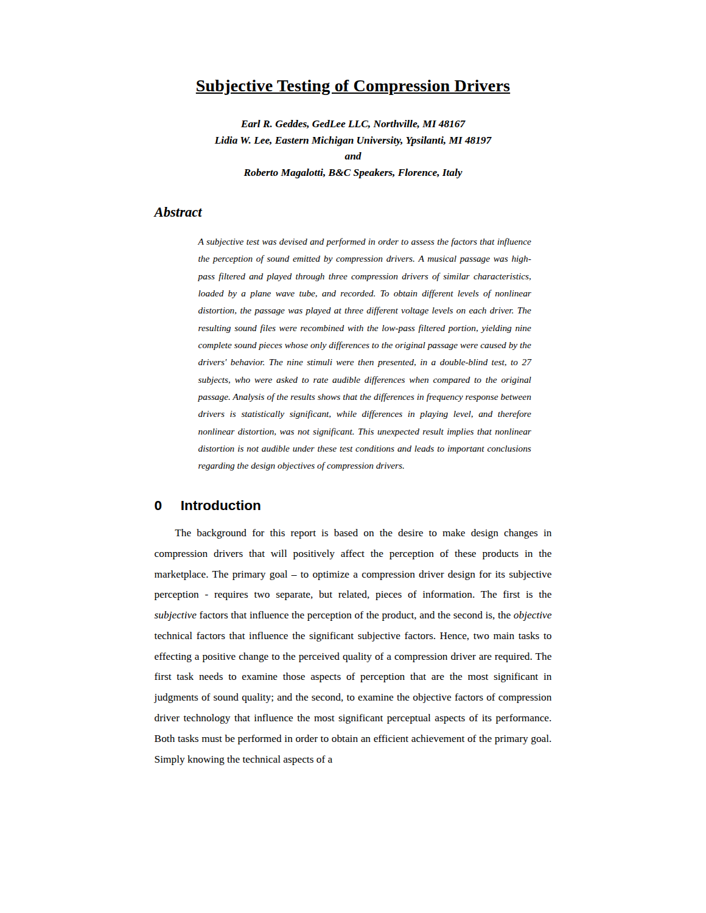Subjective Testing of Compression Drivers
Earl R. Geddes, GedLee LLC, Northville, MI 48167
Lidia W. Lee, Eastern Michigan University, Ypsilanti, MI 48197
and
Roberto Magalotti, B&C Speakers, Florence, Italy
Abstract
A subjective test was devised and performed in order to assess the factors that influence the perception of sound emitted by compression drivers. A musical passage was high-pass filtered and played through three compression drivers of similar characteristics, loaded by a plane wave tube, and recorded. To obtain different levels of nonlinear distortion, the passage was played at three different voltage levels on each driver. The resulting sound files were recombined with the low-pass filtered portion, yielding nine complete sound pieces whose only differences to the original passage were caused by the drivers' behavior. The nine stimuli were then presented, in a double-blind test, to 27 subjects, who were asked to rate audible differences when compared to the original passage. Analysis of the results shows that the differences in frequency response between drivers is statistically significant, while differences in playing level, and therefore nonlinear distortion, was not significant. This unexpected result implies that nonlinear distortion is not audible under these test conditions and leads to important conclusions regarding the design objectives of compression drivers.
0 Introduction
The background for this report is based on the desire to make design changes in compression drivers that will positively affect the perception of these products in the marketplace. The primary goal – to optimize a compression driver design for its subjective perception - requires two separate, but related, pieces of information. The first is the subjective factors that influence the perception of the product, and the second is, the objective technical factors that influence the significant subjective factors. Hence, two main tasks to effecting a positive change to the perceived quality of a compression driver are required. The first task needs to examine those aspects of perception that are the most significant in judgments of sound quality; and the second, to examine the objective factors of compression driver technology that influence the most significant perceptual aspects of its performance. Both tasks must be performed in order to obtain an efficient achievement of the primary goal. Simply knowing the technical aspects of a